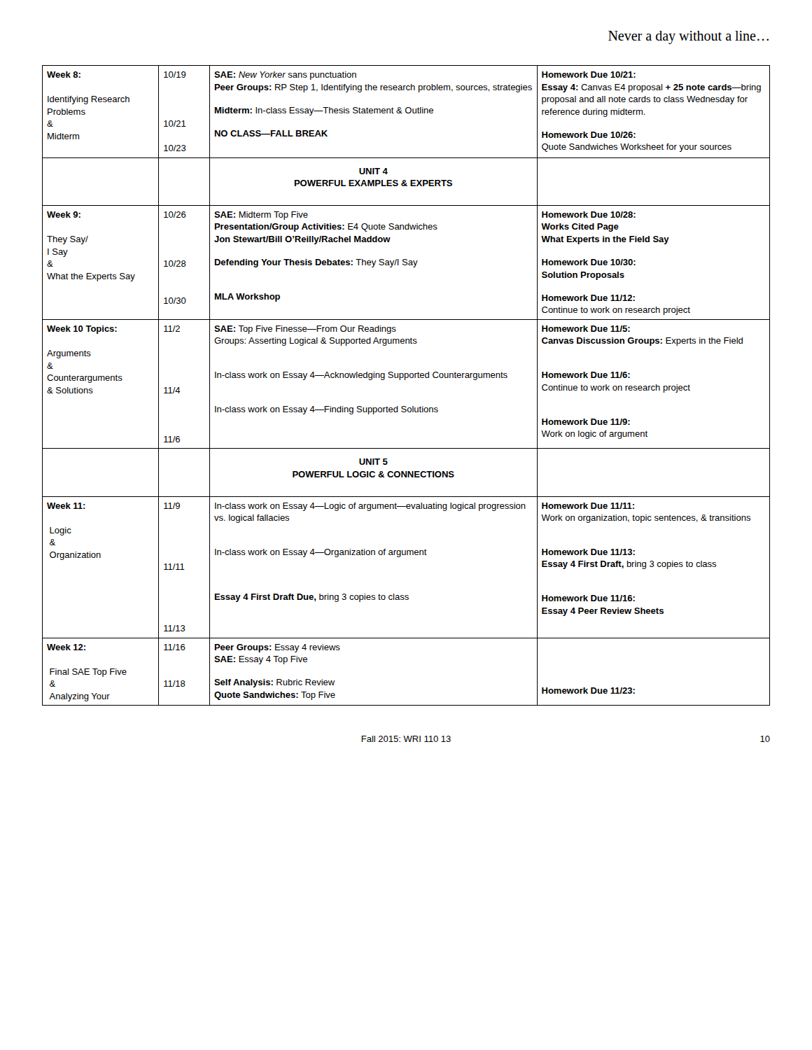Never a day without a line…
| Week 8: Identifying Research Problems & Midterm | 10/19 10/21 10/23 | SAE: New Yorker sans punctuation Peer Groups: RP Step 1, Identifying the research problem, sources, strategies Midterm: In-class Essay—Thesis Statement & Outline NO CLASS—FALL BREAK | Homework Due 10/21: Essay 4: Canvas E4 proposal + 25 note cards —bring proposal and all note cards to class Wednesday for reference during midterm. Homework Due 10/26: Quote Sandwiches Worksheet for your sources |
| | | UNIT 4 POWERFUL EXAMPLES & EXPERTS | |
| Week 9: They Say/ I Say & What the Experts Say | 10/26 10/28 10/30 | SAE: Midterm Top Five Presentation/Group Activities: E4 Quote Sandwiches Jon Stewart/Bill O’Reilly/Rachel Maddow Defending Your Thesis Debates: They Say/I Say MLA Workshop | Homework Due 10/28: Works Cited Page What Experts in the Field Say Homework Due 10/30: Solution Proposals Homework Due 11/12: Continue to work on research project |
| Week 10 Topics: Arguments & Counterarguments & Solutions | 11/2 11/4 11/6 | SAE: Top Five Finesse—From Our Readings Groups: Asserting Logical & Supported Arguments In-class work on Essay 4—Acknowledging Supported Counterarguments In-class work on Essay 4—Finding Supported Solutions | Homework Due 11/5: Canvas Discussion Groups: Experts in the Field Homework Due 11/6: Continue to work on research project Homework Due 11/9: Work on logic of argument |
| | | UNIT 5 POWERFUL LOGIC & CONNECTIONS | |
| Week 11: Logic & Organization | 11/9 11/11 11/13 | In-class work on Essay 4—Logic of argument—evaluating logical progression vs. logical fallacies In-class work on Essay 4—Organization of argument Essay 4 First Draft Due, bring 3 copies to class | Homework Due 11/11: Work on organization, topic sentences, & transitions Homework Due 11/13: Essay 4 First Draft, bring 3 copies to class Homework Due 11/16: Essay 4 Peer Review Sheets |
| Week 12: Final SAE Top Five & Analyzing Your | 11/16 11/18 | Peer Groups: Essay 4 reviews SAE: Essay 4 Top Five Self Analysis: Rubric Review Quote Sandwiches: Top Five | Homework Due 11/23: |
Fall 2015: WRI 110 13 10